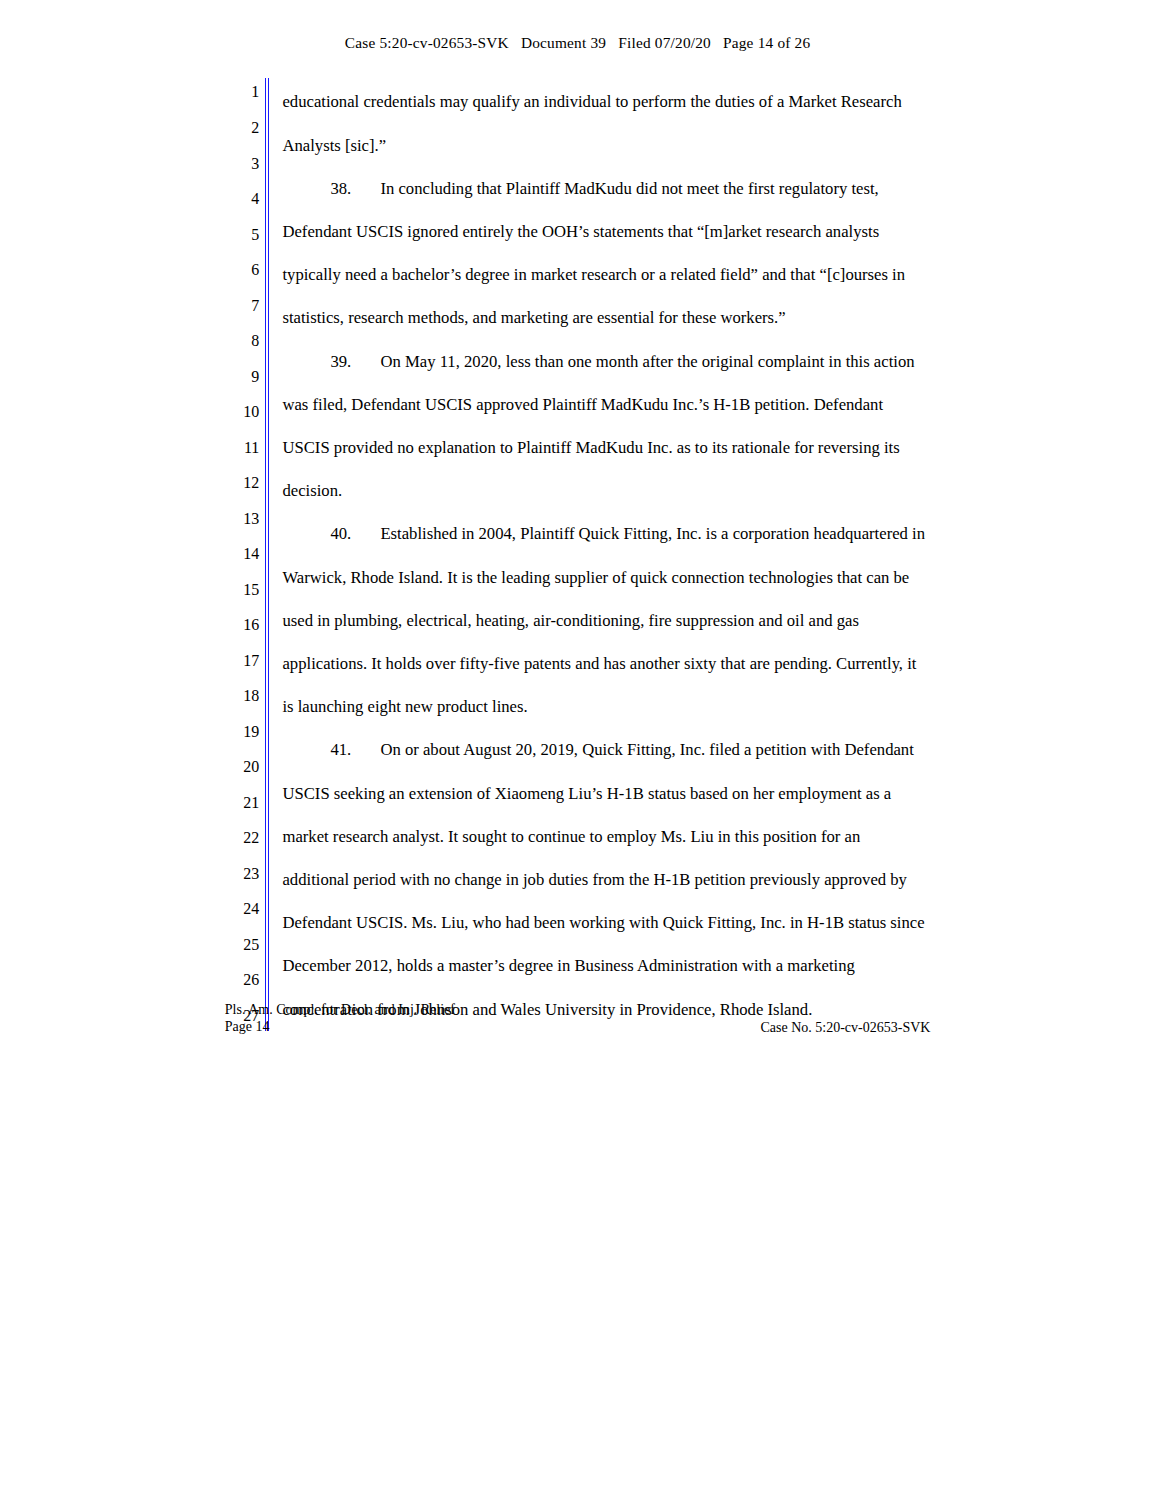Case 5:20-cv-02653-SVK Document 39 Filed 07/20/20 Page 14 of 26
1 2 3 4 5 6 7 8 9 10 11 12 13 14 15 16 17 18 19 20 21 22 23 24 25 26 27
educational credentials may qualify an individual to perform the duties of a Market Research Analysts [sic].”
38. In concluding that Plaintiff MadKudu did not meet the first regulatory test, Defendant USCIS ignored entirely the OOH’s statements that “[m]arket research analysts typically need a bachelor’s degree in market research or a related field” and that “[c]ourses in statistics, research methods, and marketing are essential for these workers.”
39. On May 11, 2020, less than one month after the original complaint in this action was filed, Defendant USCIS approved Plaintiff MadKudu Inc.’s H-1B petition. Defendant USCIS provided no explanation to Plaintiff MadKudu Inc. as to its rationale for reversing its decision.
40. Established in 2004, Plaintiff Quick Fitting, Inc. is a corporation headquartered in Warwick, Rhode Island. It is the leading supplier of quick connection technologies that can be used in plumbing, electrical, heating, air-conditioning, fire suppression and oil and gas applications. It holds over fifty-five patents and has another sixty that are pending. Currently, it is launching eight new product lines.
41. On or about August 20, 2019, Quick Fitting, Inc. filed a petition with Defendant USCIS seeking an extension of Xiaomeng Liu’s H-1B status based on her employment as a market research analyst. It sought to continue to employ Ms. Liu in this position for an additional period with no change in job duties from the H-1B petition previously approved by Defendant USCIS. Ms. Liu, who had been working with Quick Fitting, Inc. in H-1B status since December 2012, holds a master’s degree in Business Administration with a marketing concentration from Johnson and Wales University in Providence, Rhode Island.
Pls. Am. Compl. for Decl. and Inj. Relief
Page 14
Case No. 5:20-cv-02653-SVK